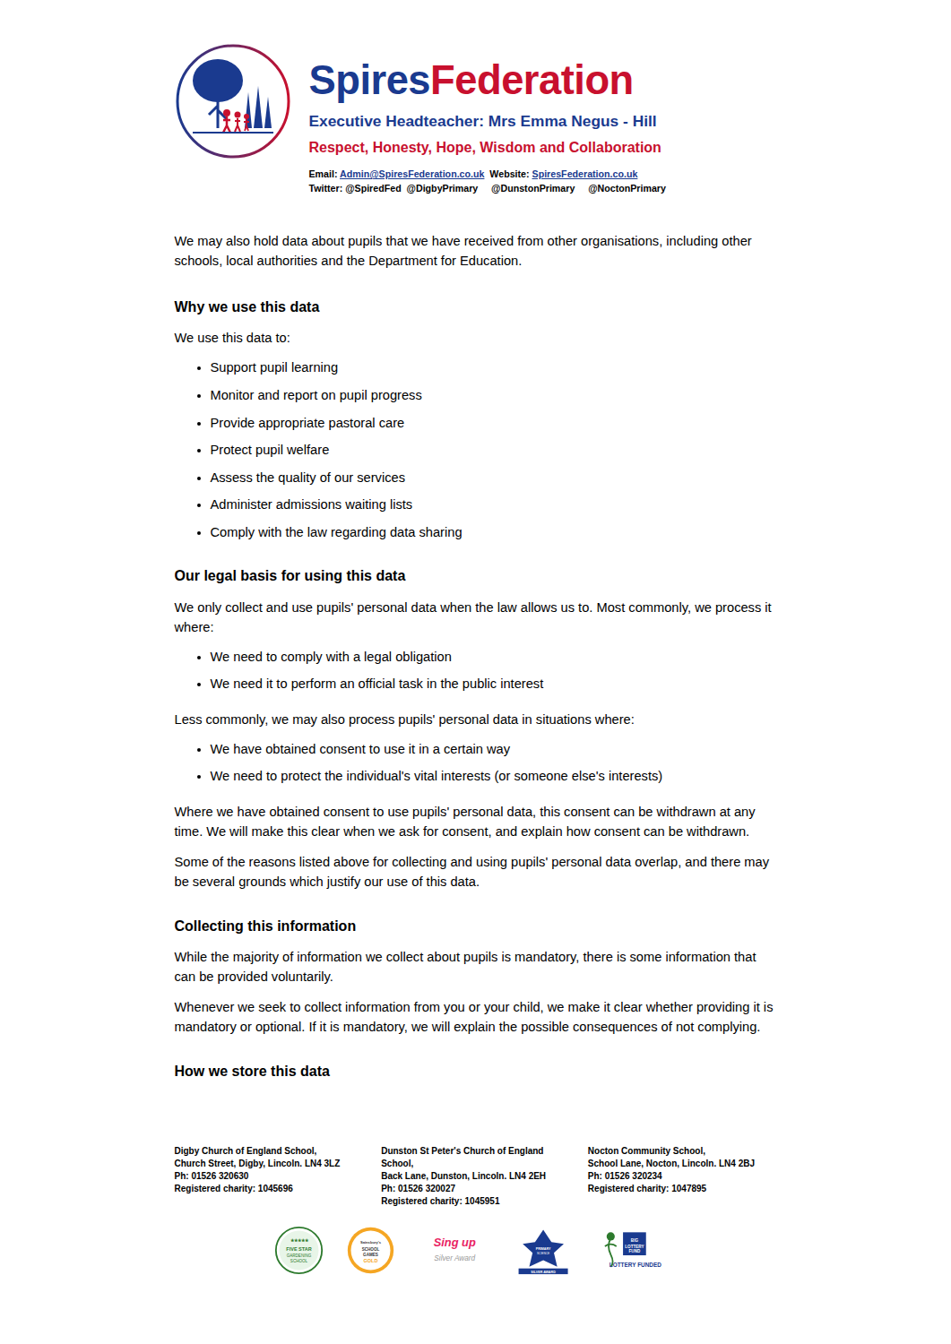Spires Federation
Executive Headteacher: Mrs Emma Negus - Hill
Respect, Honesty, Hope, Wisdom and Collaboration
Email: Admin@SpiresFederation.co.uk Website: SpiresFederation.co.uk
Twitter: @SpiredFed @DigbyPrimary @DunstonPrimary @NoctonPrimary
We may also hold data about pupils that we have received from other organisations, including other schools, local authorities and the Department for Education.
Why we use this data
We use this data to:
Support pupil learning
Monitor and report on pupil progress
Provide appropriate pastoral care
Protect pupil welfare
Assess the quality of our services
Administer admissions waiting lists
Comply with the law regarding data sharing
Our legal basis for using this data
We only collect and use pupils' personal data when the law allows us to. Most commonly, we process it where:
We need to comply with a legal obligation
We need it to perform an official task in the public interest
Less commonly, we may also process pupils' personal data in situations where:
We have obtained consent to use it in a certain way
We need to protect the individual's vital interests (or someone else's interests)
Where we have obtained consent to use pupils' personal data, this consent can be withdrawn at any time. We will make this clear when we ask for consent, and explain how consent can be withdrawn.
Some of the reasons listed above for collecting and using pupils' personal data overlap, and there may be several grounds which justify our use of this data.
Collecting this information
While the majority of information we collect about pupils is mandatory, there is some information that can be provided voluntarily.
Whenever we seek to collect information from you or your child, we make it clear whether providing it is mandatory or optional. If it is mandatory, we will explain the possible consequences of not complying.
How we store this data
Digby Church of England School,
Church Street, Digby, Lincoln. LN4 3LZ
Ph: 01526 320630
Registered charity: 1045696
Dunston St Peter's Church of England School,
Back Lane, Dunston, Lincoln. LN4 2EH
Ph: 01526 320027
Registered charity: 1045951
Nocton Community School,
School Lane, Nocton, Lincoln. LN4 2BJ
Ph: 01526 320234
Registered charity: 1047895
★★★★★ FIVE STAR GARDENING SCHOOL
Sainsbury's SCHOOL GAMES GOLD
Sing up Silver Award
PRIMARY SCIENCE SILVER AWARD
BIG LOTTERY FUND LOTTERY FUNDED